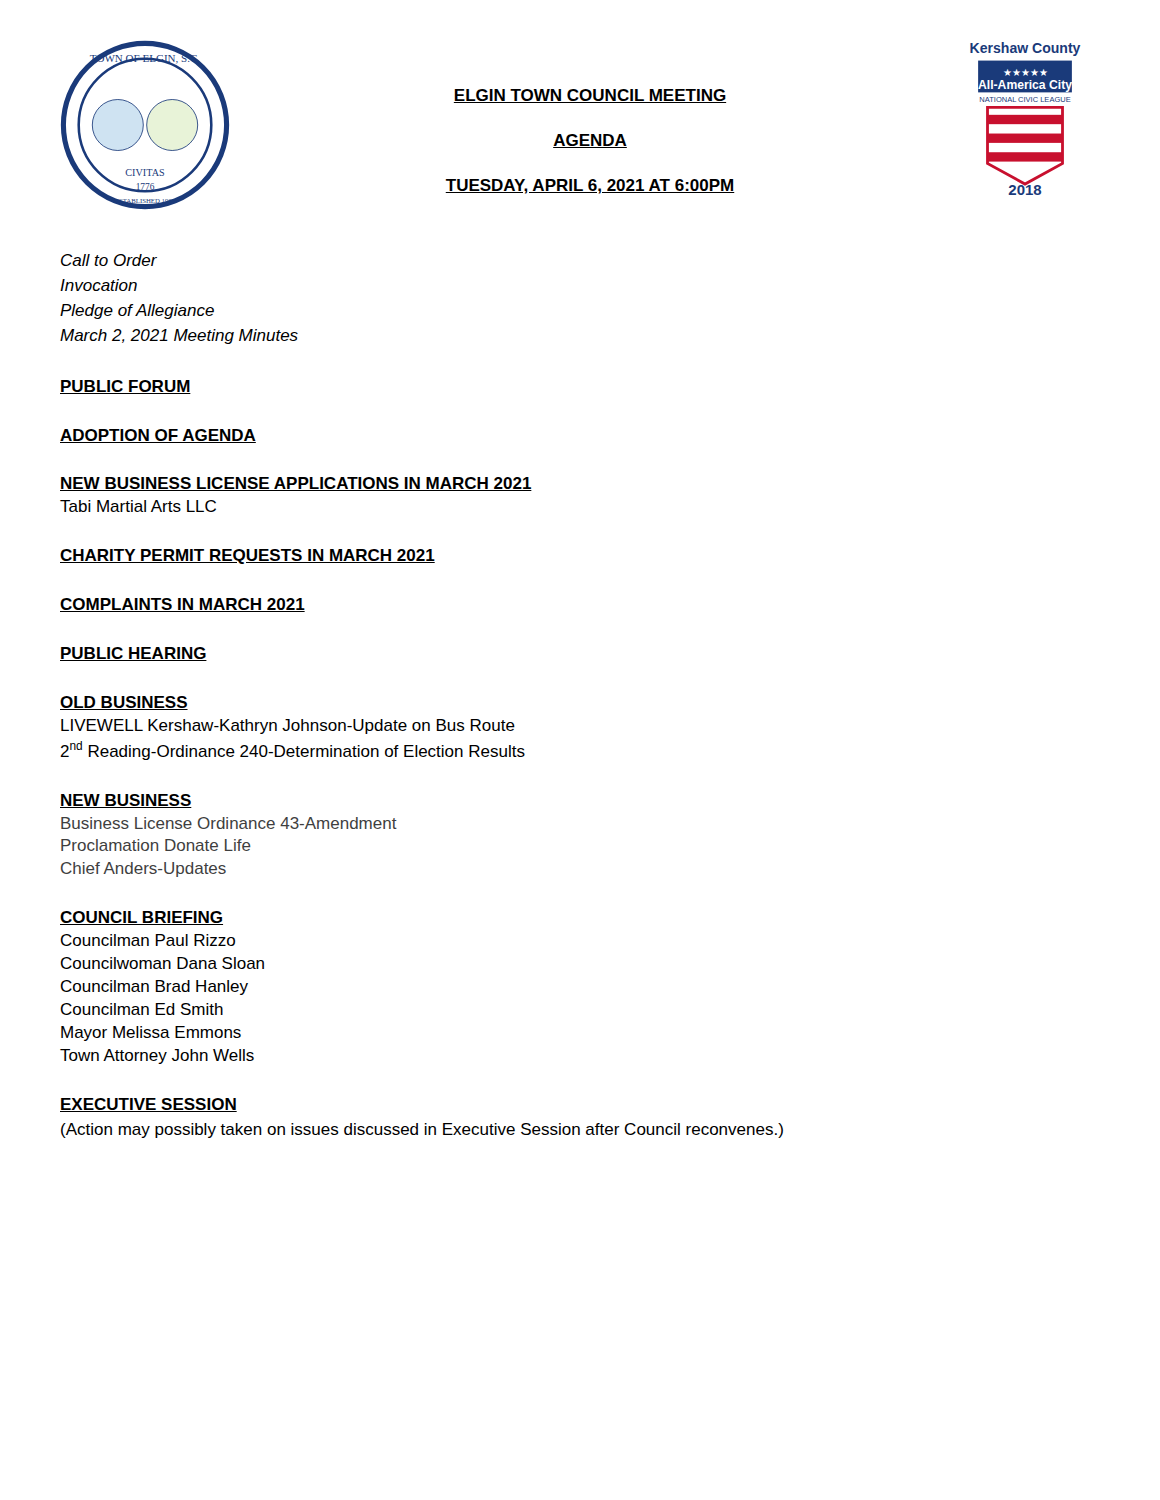ELGIN TOWN COUNCIL MEETING
AGENDA
TUESDAY, APRIL 6, 2021 AT 6:00PM
Call to Order
Invocation
Pledge of Allegiance
March 2, 2021 Meeting Minutes
PUBLIC FORUM
ADOPTION OF AGENDA
NEW BUSINESS LICENSE APPLICATIONS IN MARCH 2021
Tabi Martial Arts LLC
CHARITY PERMIT REQUESTS IN MARCH 2021
COMPLAINTS IN MARCH 2021
PUBLIC HEARING
OLD BUSINESS
LIVEWELL Kershaw-Kathryn Johnson-Update on Bus Route
2nd Reading-Ordinance 240-Determination of Election Results
NEW BUSINESS
Business License Ordinance 43-Amendment
Proclamation Donate Life
Chief Anders-Updates
COUNCIL BRIEFING
Councilman Paul Rizzo
Councilwoman Dana Sloan
Councilman Brad Hanley
Councilman Ed Smith
Mayor Melissa Emmons
Town Attorney John Wells
EXECUTIVE SESSION
(Action may possibly taken on issues discussed in Executive Session after Council reconvenes.)